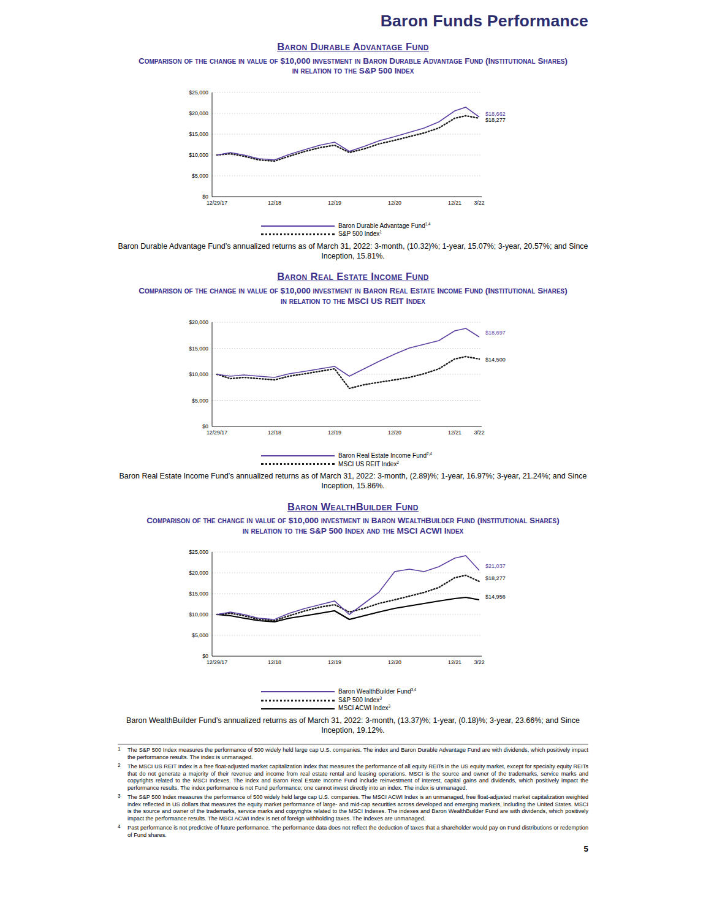Baron Funds Performance
Baron Durable Advantage Fund
Comparison of the change in value of $10,000 investment in Baron Durable Advantage Fund (Institutional Shares)
in relation to the S&P 500 Index
$25,000 $20,000 $15,000 $10,000 $5,000 $0 12/29/17 12/18 12/19 12/20 12/21 3/22 $18,662 $18,277
Baron Durable Advantage Fund1,4
S&P 500 Index1
Baron Durable Advantage Fund’s annualized returns as of March 31, 2022: 3-month, (10.32)%; 1-year, 15.07%; 3-year, 20.57%; and Since Inception, 15.81%.
Baron Real Estate Income Fund
Comparison of the change in value of $10,000 investment in Baron Real Estate Income Fund (Institutional Shares)
in relation to the MSCI US REIT Index
$20,000 $15,000 $10,000 $5,000 $0 12/29/17 12/18 12/19 12/20 12/21 3/22 $18,697 $14,500
Baron Real Estate Income Fund2,4
MSCI US REIT Index2
Baron Real Estate Income Fund’s annualized returns as of March 31, 2022: 3-month, (2.89)%; 1-year, 16.97%; 3-year, 21.24%; and Since Inception, 15.86%.
Baron WealthBuilder Fund
Comparison of the change in value of $10,000 investment in Baron WealthBuilder Fund (Institutional Shares)
in relation to the S&P 500 Index and the MSCI ACWI Index
$25,000 $20,000 $15,000 $10,000 $5,000 $0 12/29/17 12/18 12/19 12/20 12/21 3/22 $21,037 $18,277 $14,956
Baron WealthBuilder Fund3,4
S&P 500 Index3
MSCI ACWI Index3
Baron WealthBuilder Fund’s annualized returns as of March 31, 2022: 3-month, (13.37)%; 1-year, (0.18)%; 3-year, 23.66%; and Since Inception, 19.12%.
The S&P 500 Index measures the performance of 500 widely held large cap U.S. companies. The index and Baron Durable Advantage Fund are with dividends, which positively impact the performance results. The index is unmanaged.
The MSCI US REIT Index is a free float-adjusted market capitalization index that measures the performance of all equity REITs in the US equity market, except for specialty equity REITs that do not generate a majority of their revenue and income from real estate rental and leasing operations. MSCI is the source and owner of the trademarks, service marks and copyrights related to the MSCI Indexes. The index and Baron Real Estate Income Fund include reinvestment of interest, capital gains and dividends, which positively impact the performance results. The index performance is not Fund performance; one cannot invest directly into an index. The index is unmanaged.
The S&P 500 Index measures the performance of 500 widely held large cap U.S. companies. The MSCI ACWI Index is an unmanaged, free float-adjusted market capitalization weighted index reflected in US dollars that measures the equity market performance of large- and mid-cap securities across developed and emerging markets, including the United States. MSCI is the source and owner of the trademarks, service marks and copyrights related to the MSCI Indexes. The indexes and Baron WealthBuilder Fund are with dividends, which positively impact the performance results. The MSCI ACWI Index is net of foreign withholding taxes. The indexes are unmanaged.
Past performance is not predictive of future performance. The performance data does not reflect the deduction of taxes that a shareholder would pay on Fund distributions or redemption of Fund shares.
5